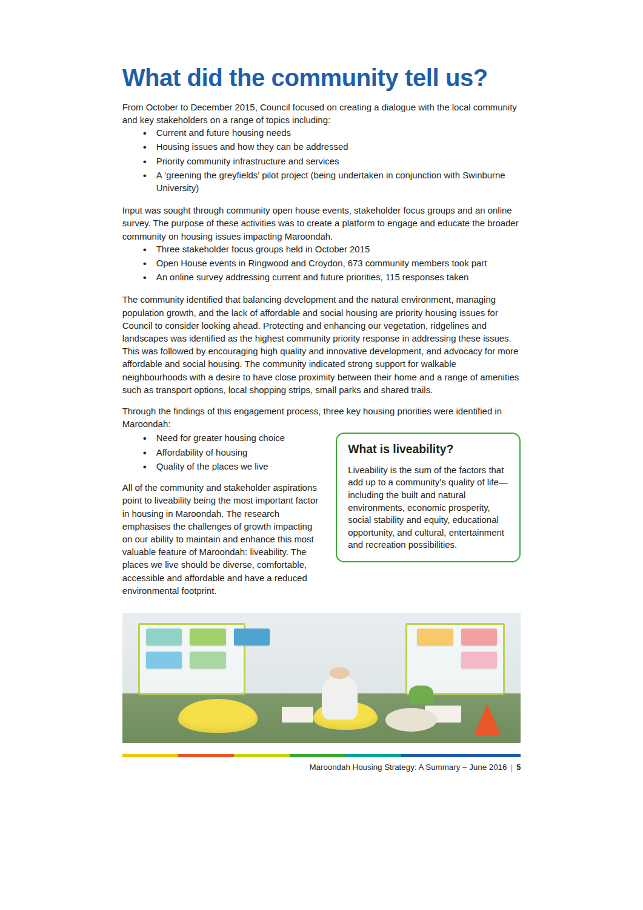What did the community tell us?
From October to December 2015, Council focused on creating a dialogue with the local community and key stakeholders on a range of topics including:
Current and future housing needs
Housing issues and how they can be addressed
Priority community infrastructure and services
A ‘greening the greyfields’ pilot project (being undertaken in conjunction with Swinburne University)
Input was sought through community open house events, stakeholder focus groups and an online survey. The purpose of these activities was to create a platform to engage and educate the broader community on housing issues impacting Maroondah.
Three stakeholder focus groups held in October 2015
Open House events in Ringwood and Croydon, 673 community members took part
An online survey addressing current and future priorities, 115 responses taken
The community identified that balancing development and the natural environment, managing population growth, and the lack of affordable and social housing are priority housing issues for Council to consider looking ahead. Protecting and enhancing our vegetation, ridgelines and landscapes was identified as the highest community priority response in addressing these issues. This was followed by encouraging high quality and innovative development, and advocacy for more affordable and social housing. The community indicated strong support for walkable neighbourhoods with a desire to have close proximity between their home and a range of amenities such as transport options, local shopping strips, small parks and shared trails.
Through the findings of this engagement process, three key housing priorities were identified in Maroondah:
Need for greater housing choice
Affordability of housing
Quality of the places we live
All of the community and stakeholder aspirations point to liveability being the most important factor in housing in Maroondah. The research emphasises the challenges of growth impacting on our ability to maintain and enhance this most valuable feature of Maroondah: liveability. The places we live should be diverse, comfortable, accessible and affordable and have a reduced environmental footprint.
What is liveability?
Liveability is the sum of the factors that add up to a community’s quality of life—including the built and natural environments, economic prosperity, social stability and equity, educational opportunity, and cultural, entertainment and recreation possibilities.
Maroondah Housing Strategy: A Summary – June 2016|5